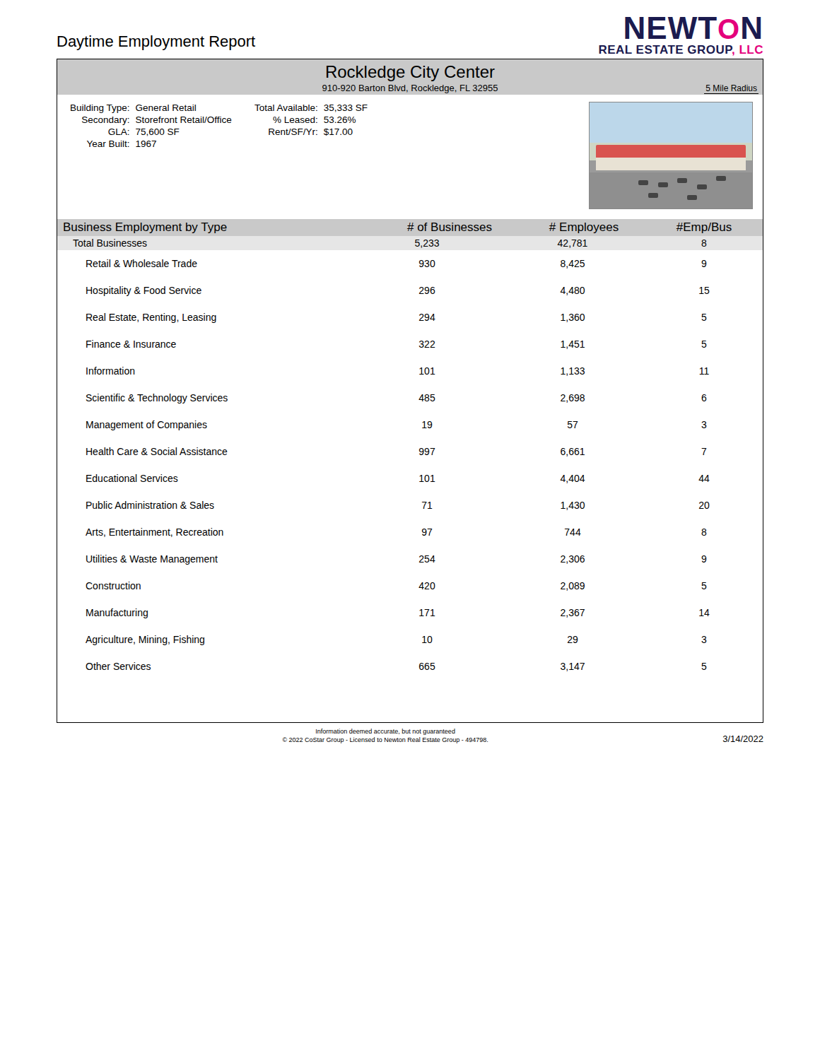Daytime Employment Report
NEWTON
REAL ESTATE GROUP, LLC
Rockledge City Center
910-920 Barton Blvd, Rockledge, FL 32955
5 Mile Radius
| Building Type: | General Retail |
| Secondary: | Storefront Retail/Office |
| GLA: | 75,600 SF |
| Year Built: | 1967 |
| Total Available: | 35,333 SF |
| % Leased: | 53.26% |
| Rent/SF/Yr: | $17.00 |
Business Employment by Type
# of Businesses
# Employees
#Emp/Bus
| Total Businesses | 5,233 | 42,781 | 8 |
| Retail & Wholesale Trade | 930 | 8,425 | 9 |
| Hospitality & Food Service | 296 | 4,480 | 15 |
| Real Estate, Renting, Leasing | 294 | 1,360 | 5 |
| Finance & Insurance | 322 | 1,451 | 5 |
| Information | 101 | 1,133 | 11 |
| Scientific & Technology Services | 485 | 2,698 | 6 |
| Management of Companies | 19 | 57 | 3 |
| Health Care & Social Assistance | 997 | 6,661 | 7 |
| Educational Services | 101 | 4,404 | 44 |
| Public Administration & Sales | 71 | 1,430 | 20 |
| Arts, Entertainment, Recreation | 97 | 744 | 8 |
| Utilities & Waste Management | 254 | 2,306 | 9 |
| Construction | 420 | 2,089 | 5 |
| Manufacturing | 171 | 2,367 | 14 |
| Agriculture, Mining, Fishing | 10 | 29 | 3 |
| Other Services | 665 | 3,147 | 5 |
Information deemed accurate, but not guaranteed
© 2022 CoStar Group - Licensed to Newton Real Estate Group - 494798.
3/14/2022